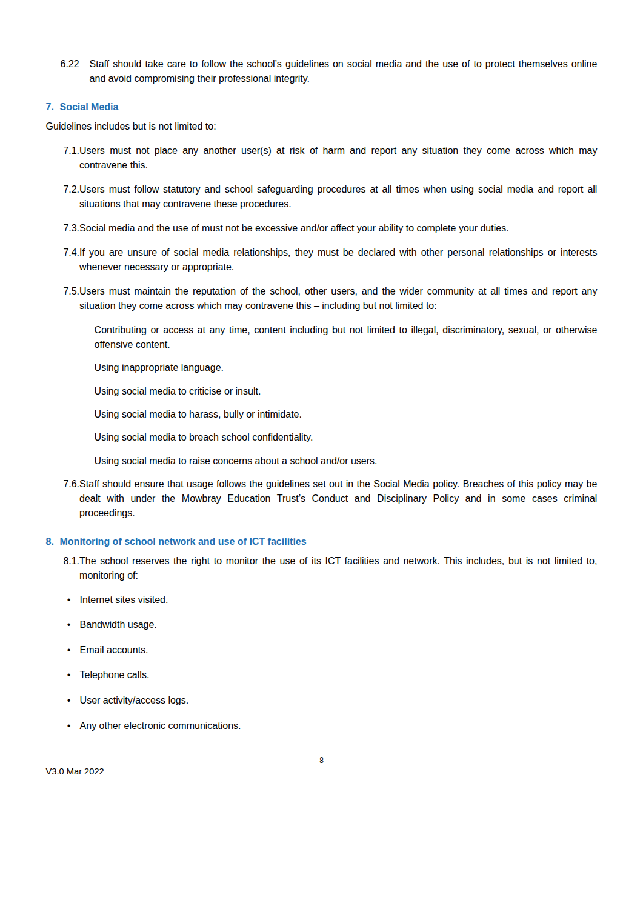6.22
Staff should take care to follow the school’s guidelines on social media and the use of to protect themselves online and avoid compromising their professional integrity.
7. Social Media
Guidelines includes but is not limited to:
7.1. Users must not place any another user(s) at risk of harm and report any situation they come across which may contravene this.
7.2. Users must follow statutory and school safeguarding procedures at all times when using social media and report all situations that may contravene these procedures.
7.3. Social media and the use of must not be excessive and/or affect your ability to complete your duties.
7.4. If you are unsure of social media relationships, they must be declared with other personal relationships or interests whenever necessary or appropriate.
7.5. Users must maintain the reputation of the school, other users, and the wider community at all times and report any situation they come across which may contravene this – including but not limited to:
Contributing or access at any time, content including but not limited to illegal, discriminatory, sexual, or otherwise offensive content.
Using inappropriate language.
Using social media to criticise or insult.
Using social media to harass, bully or intimidate.
Using social media to breach school confidentiality.
Using social media to raise concerns about a school and/or users.
7.6. Staff should ensure that usage follows the guidelines set out in the Social Media policy. Breaches of this policy may be dealt with under the Mowbray Education Trust’s Conduct and Disciplinary Policy and in some cases criminal proceedings.
8. Monitoring of school network and use of ICT facilities
8.1. The school reserves the right to monitor the use of its ICT facilities and network. This includes, but is not limited to, monitoring of:
•Internet sites visited.
•Bandwidth usage.
•Email accounts.
•Telephone calls.
•User activity/access logs.
•Any other electronic communications.
8
V3.0 Mar 2022